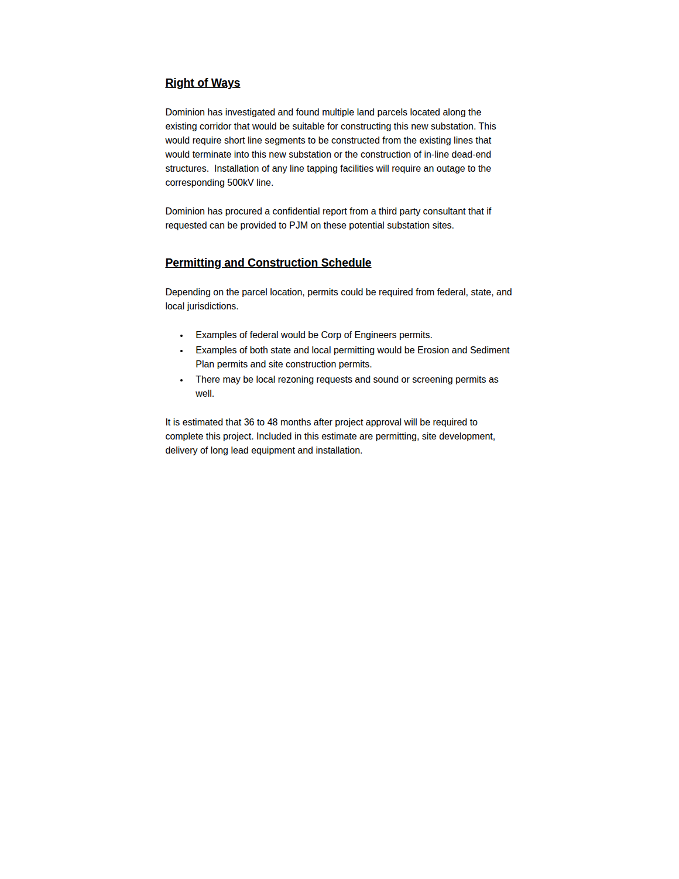Right of Ways
Dominion has investigated and found multiple land parcels located along the existing corridor that would be suitable for constructing this new substation. This would require short line segments to be constructed from the existing lines that would terminate into this new substation or the construction of in-line dead-end structures. Installation of any line tapping facilities will require an outage to the corresponding 500kV line.
Dominion has procured a confidential report from a third party consultant that if requested can be provided to PJM on these potential substation sites.
Permitting and Construction Schedule
Depending on the parcel location, permits could be required from federal, state, and local jurisdictions.
Examples of federal would be Corp of Engineers permits.
Examples of both state and local permitting would be Erosion and Sediment Plan permits and site construction permits.
There may be local rezoning requests and sound or screening permits as well.
It is estimated that 36 to 48 months after project approval will be required to complete this project. Included in this estimate are permitting, site development, delivery of long lead equipment and installation.